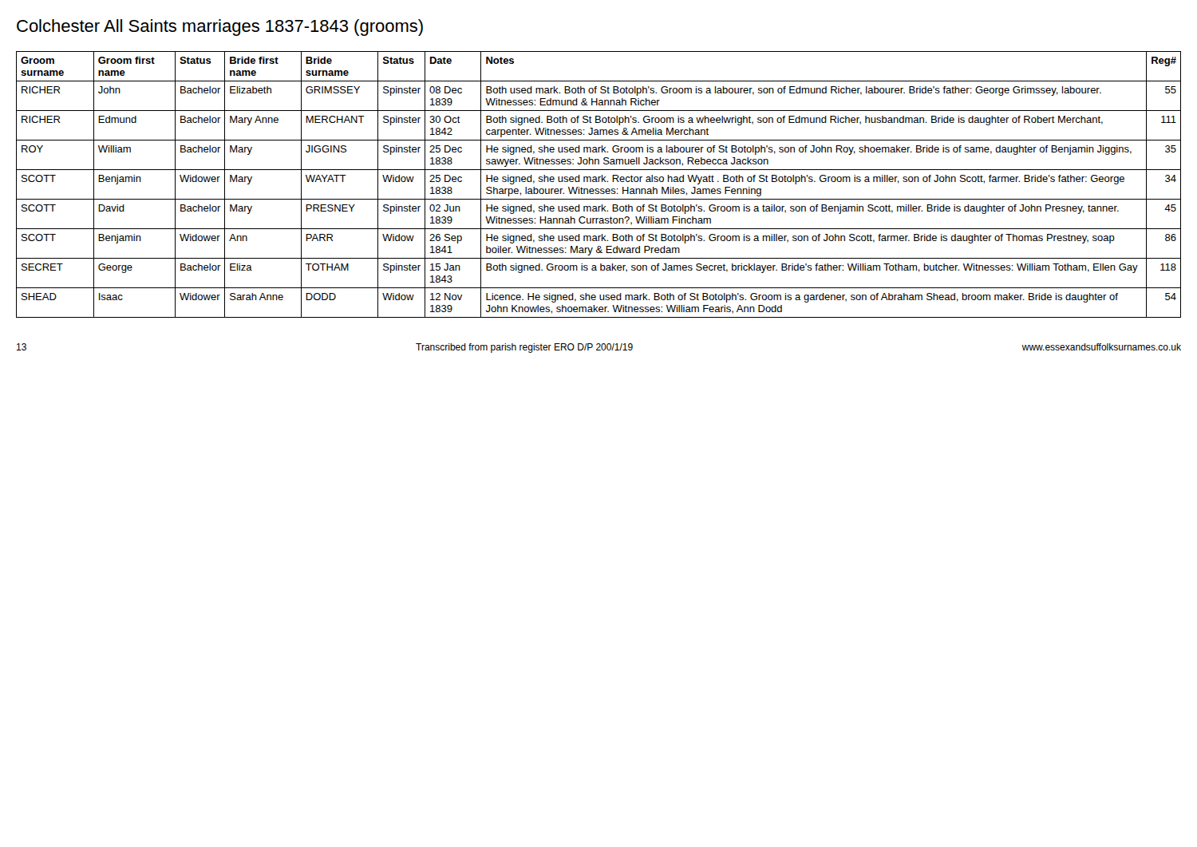Colchester All Saints marriages 1837-1843 (grooms)
| Groom surname | Groom first name | Status | Bride first name | Bride surname | Status | Date | Notes | Reg# |
| --- | --- | --- | --- | --- | --- | --- | --- | --- |
| RICHER | John | Bachelor | Elizabeth | GRIMSSEY | Spinster | 08 Dec 1839 | Both used mark. Both of St Botolph's. Groom is a labourer, son of Edmund Richer, labourer. Bride's father: George Grimssey, labourer. Witnesses: Edmund & Hannah Richer | 55 |
| RICHER | Edmund | Bachelor | Mary Anne | MERCHANT | Spinster | 30 Oct 1842 | Both signed. Both of St Botolph's. Groom is a wheelwright, son of Edmund Richer, husbandman. Bride is daughter of Robert Merchant, carpenter. Witnesses: James & Amelia Merchant | 111 |
| ROY | William | Bachelor | Mary | JIGGINS | Spinster | 25 Dec 1838 | He signed, she used mark. Groom is a labourer of St Botolph's, son of John Roy, shoemaker. Bride is of same, daughter of Benjamin Jiggins, sawyer. Witnesses: John Samuell Jackson, Rebecca Jackson | 35 |
| SCOTT | Benjamin | Widower | Mary | WAYATT | Widow | 25 Dec 1838 | He signed, she used mark. Rector also had Wyatt . Both of St Botolph's. Groom is a miller, son of John Scott, farmer. Bride's father: George Sharpe, labourer. Witnesses: Hannah Miles, James Fenning | 34 |
| SCOTT | David | Bachelor | Mary | PRESNEY | Spinster | 02 Jun 1839 | He signed, she used mark. Both of St Botolph's. Groom is a tailor, son of Benjamin Scott, miller. Bride is daughter of John Presney, tanner. Witnesses: Hannah Curraston?, William Fincham | 45 |
| SCOTT | Benjamin | Widower | Ann | PARR | Widow | 26 Sep 1841 | He signed, she used mark. Both of St Botolph's. Groom is a miller, son of John Scott, farmer. Bride is daughter of Thomas Prestney, soap boiler. Witnesses: Mary & Edward Predam | 86 |
| SECRET | George | Bachelor | Eliza | TOTHAM | Spinster | 15 Jan 1843 | Both signed. Groom is a baker, son of James Secret, bricklayer. Bride's father: William Totham, butcher. Witnesses: William Totham, Ellen Gay | 118 |
| SHEAD | Isaac | Widower | Sarah Anne | DODD | Widow | 12 Nov 1839 | Licence. He signed, she used mark. Both of St Botolph's. Groom is a gardener, son of Abraham Shead, broom maker. Bride is daughter of John Knowles, shoemaker. Witnesses: William Fearis, Ann Dodd | 54 |
13 Transcribed from parish register ERO D/P 200/1/19 www.essexandsuffolksurnames.co.uk